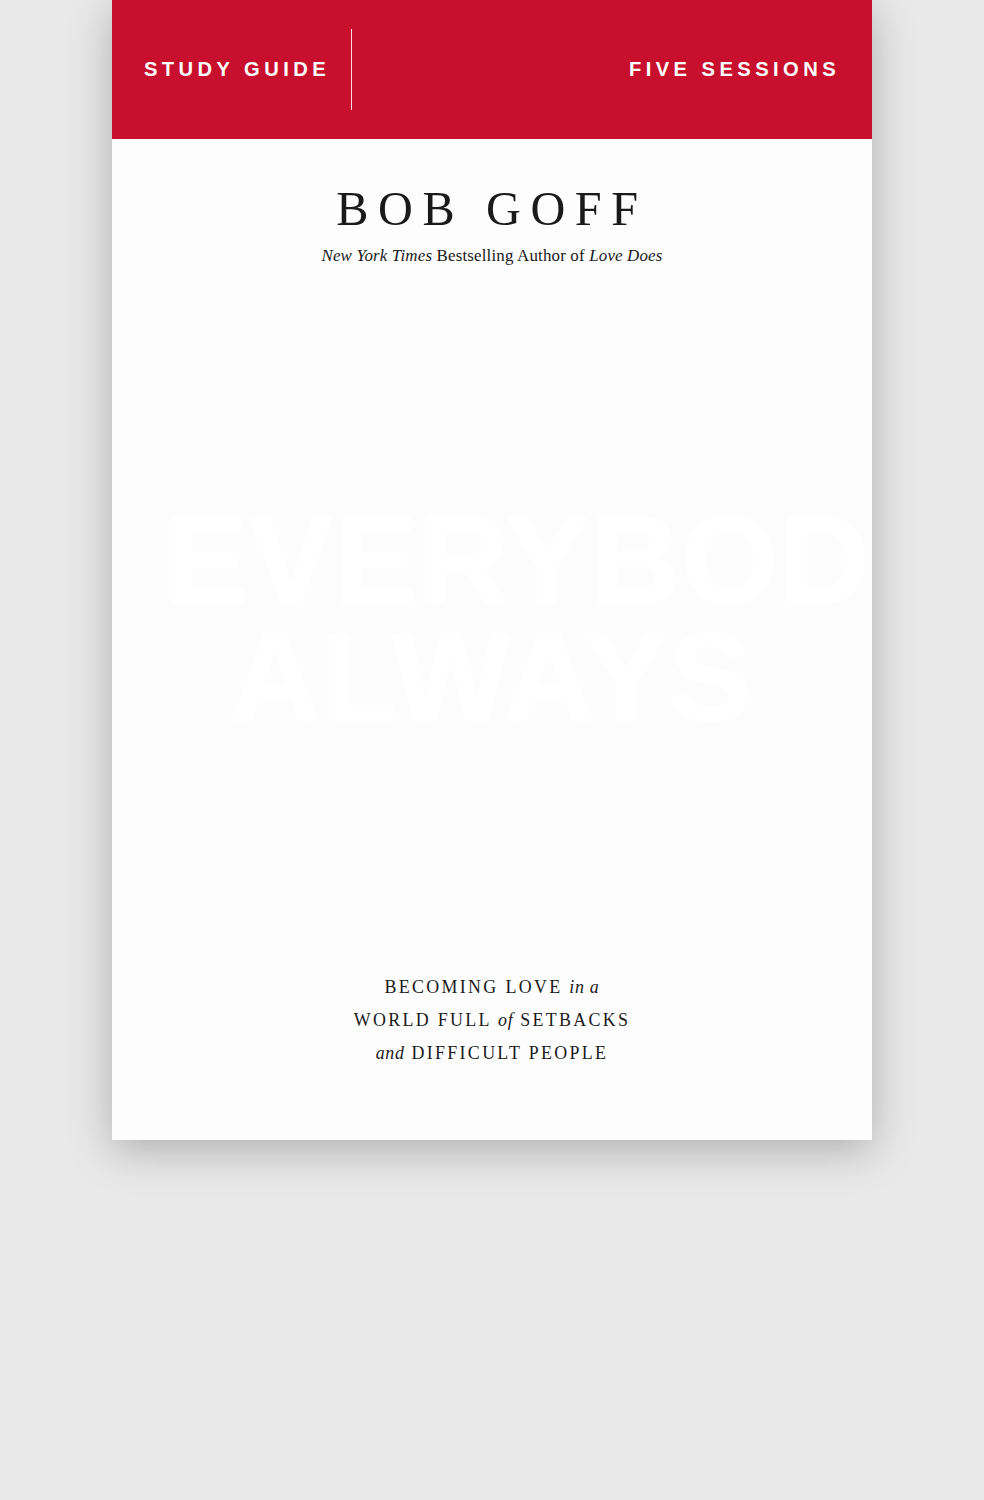Study Guide Five Sessions
Bob Goff
New York Times Bestselling Author of Love Does
Everybody Always
Becoming Love in a
World Full of Setbacks
and Difficult People